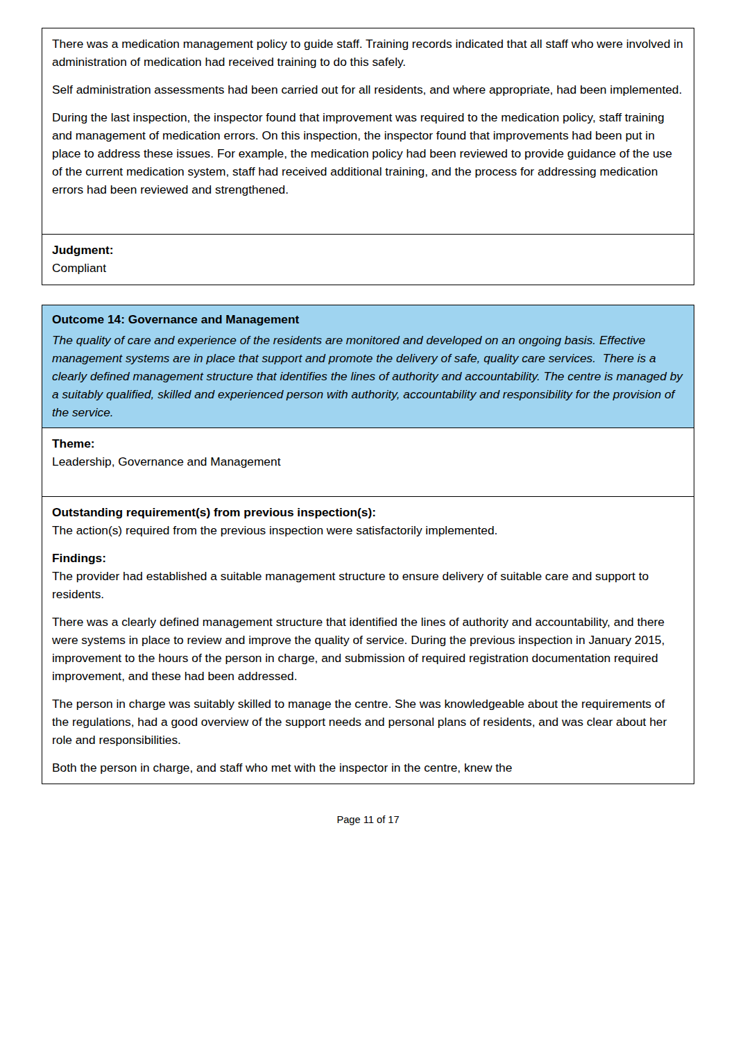There was a medication management policy to guide staff. Training records indicated that all staff who were involved in administration of medication had received training to do this safely.
Self administration assessments had been carried out for all residents, and where appropriate, had been implemented.
During the last inspection, the inspector found that improvement was required to the medication policy, staff training and management of medication errors. On this inspection, the inspector found that improvements had been put in place to address these issues. For example, the medication policy had been reviewed to provide guidance of the use of the current medication system, staff had received additional training, and the process for addressing medication errors had been reviewed and strengthened.
Judgment:
Compliant
Outcome 14: Governance and Management
The quality of care and experience of the residents are monitored and developed on an ongoing basis. Effective management systems are in place that support and promote the delivery of safe, quality care services. There is a clearly defined management structure that identifies the lines of authority and accountability. The centre is managed by a suitably qualified, skilled and experienced person with authority, accountability and responsibility for the provision of the service.
Theme:
Leadership, Governance and Management
Outstanding requirement(s) from previous inspection(s):
The action(s) required from the previous inspection were satisfactorily implemented.
Findings:
The provider had established a suitable management structure to ensure delivery of suitable care and support to residents.
There was a clearly defined management structure that identified the lines of authority and accountability, and there were systems in place to review and improve the quality of service. During the previous inspection in January 2015, improvement to the hours of the person in charge, and submission of required registration documentation required improvement, and these had been addressed.
The person in charge was suitably skilled to manage the centre. She was knowledgeable about the requirements of the regulations, had a good overview of the support needs and personal plans of residents, and was clear about her role and responsibilities.
Both the person in charge, and staff who met with the inspector in the centre, knew the
Page 11 of 17